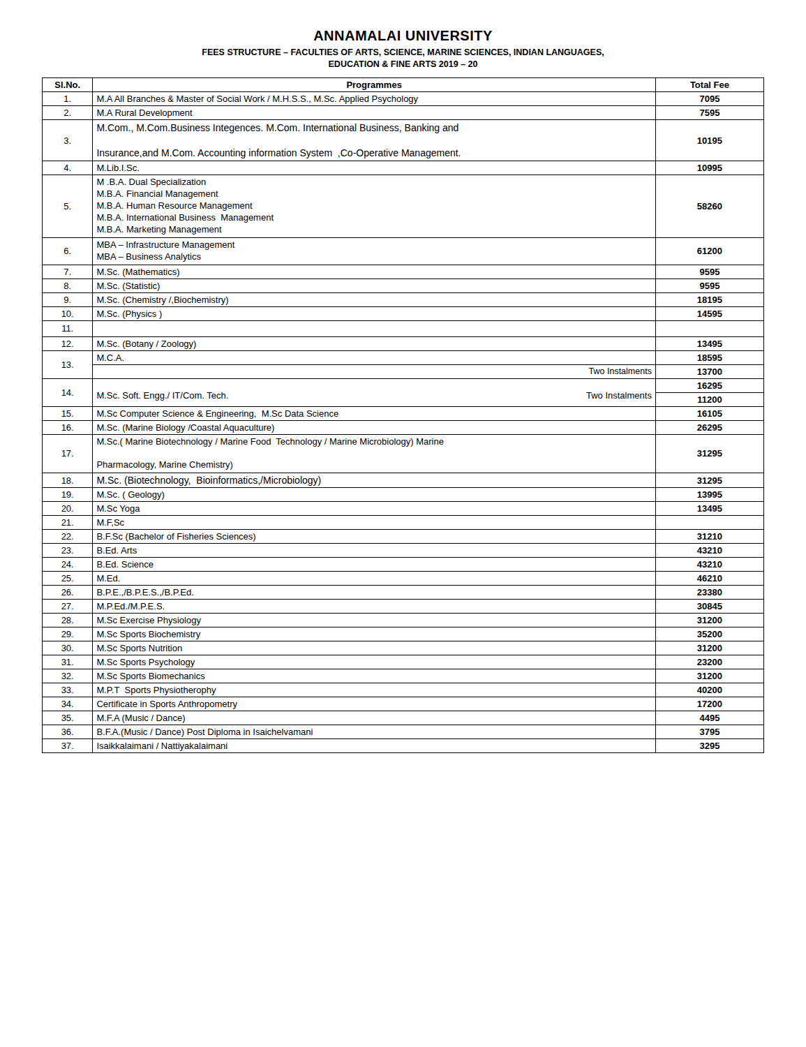ANNAMALAI UNIVERSITY
FEES STRUCTURE – FACULTIES OF ARTS, SCIENCE, MARINE SCIENCES, INDIAN LANGUAGES,
EDUCATION & FINE ARTS 2019 – 20
| Sl.No. | Programmes | Total Fee |
| --- | --- | --- |
| 1. | M.A All Branches & Master of Social Work / M.H.S.S., M.Sc. Applied Psychology | 7095 |
| 2. | M.A Rural Development | 7595 |
| 3. | M.Com., M.Com.Business Integences. M.Com. International Business, Banking and Insurance,and M.Com. Accounting information System ,Co-Operative Management. | 10195 |
| 4. | M.Lib.I.Sc. | 10995 |
| 5. | M .B.A. Dual Specialization M.B.A. Financial Management M.B.A. Human Resource Management M.B.A. International Business Management M.B.A. Marketing Management | 58260 |
| 6. | MBA – Infrastructure Management MBA – Business Analytics | 61200 |
| 7. | M.Sc. (Mathematics) | 9595 |
| 8. | M.Sc. (Statistic) | 9595 |
| 9. | M.Sc. (Chemistry /,Biochemistry) | 18195 |
| 10. | M.Sc. (Physics ) | 14595 |
| 11. | | |
| 12. | M.Sc. (Botany / Zoology) | 13495 |
| 13. | M.C.A. | 18595 |
| Two Instalments | 13700 |
| 14. | / M.Sc. Soft. Engg./ IT/Com. Tech. / Two Instalments / | 16295 |
| 11200 |
| 15. | M.Sc Computer Science & Engineering, M.Sc Data Science | 16105 |
| 16. | M.Sc. (Marine Biology /Coastal Aquaculture) | 26295 |
| 17. | M.Sc.( Marine Biotechnology / Marine Food Technology / Marine Microbiology) Marine Pharmacology, Marine Chemistry) | 31295 |
| 18. | M.Sc. (Biotechnology, Bioinformatics,/Microbiology) | 31295 |
| 19. | M.Sc. ( Geology) | 13995 |
| 20. | M.Sc Yoga | 13495 |
| 21. | M.F,Sc | |
| 22. | B.F.Sc (Bachelor of Fisheries Sciences) | 31210 |
| 23. | B.Ed. Arts | 43210 |
| 24. | B.Ed. Science | 43210 |
| 25. | M.Ed. | 46210 |
| 26. | B.P.E.,/B.P.E.S.,/B.P.Ed. | 23380 |
| 27. | M.P.Ed./M.P.E.S. | 30845 |
| 28. | M.Sc Exercise Physiology | 31200 |
| 29. | M.Sc Sports Biochemistry | 35200 |
| 30. | M.Sc Sports Nutrition | 31200 |
| 31. | M.Sc Sports Psychology | 23200 |
| 32. | M.Sc Sports Biomechanics | 31200 |
| 33. | M.P.T Sports Physiotherophy | 40200 |
| 34. | Certificate in Sports Anthropometry | 17200 |
| 35. | M.F.A (Music / Dance) | 4495 |
| 36. | B.F.A.(Music / Dance) Post Diploma in Isaichelvamani | 3795 |
| 37. | Isaikkalaimani / Nattiyakalaimani | 3295 |